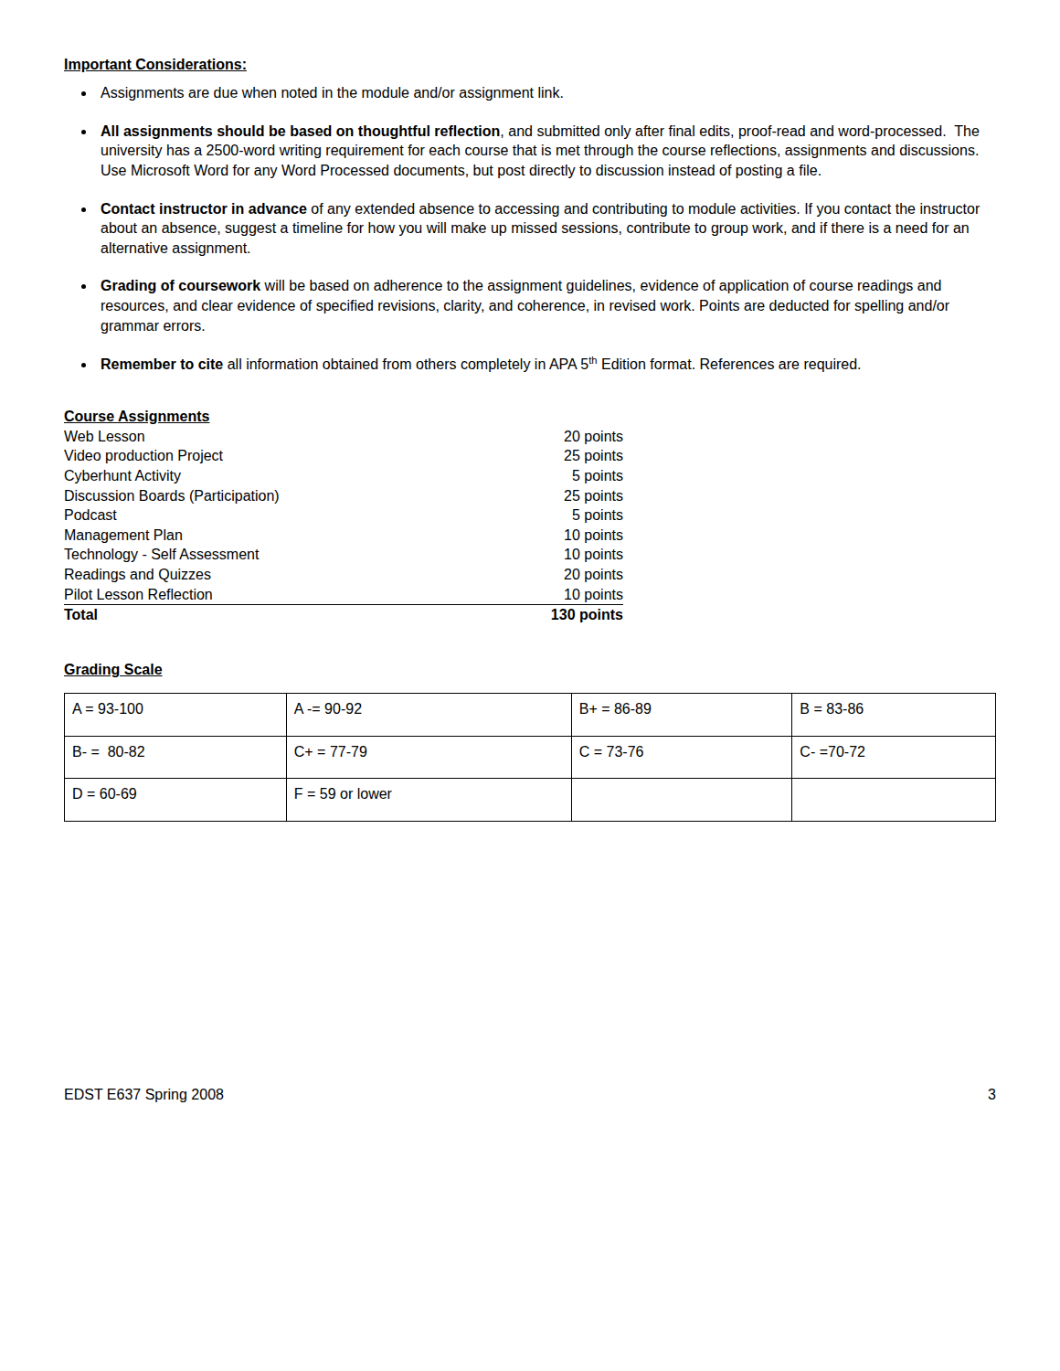Important Considerations:
Assignments are due when noted in the module and/or assignment link.
All assignments should be based on thoughtful reflection, and submitted only after final edits, proof-read and word-processed. The university has a 2500-word writing requirement for each course that is met through the course reflections, assignments and discussions. Use Microsoft Word for any Word Processed documents, but post directly to discussion instead of posting a file.
Contact instructor in advance of any extended absence to accessing and contributing to module activities. If you contact the instructor about an absence, suggest a timeline for how you will make up missed sessions, contribute to group work, and if there is a need for an alternative assignment.
Grading of coursework will be based on adherence to the assignment guidelines, evidence of application of course readings and resources, and clear evidence of specified revisions, clarity, and coherence, in revised work. Points are deducted for spelling and/or grammar errors.
Remember to cite all information obtained from others completely in APA 5th Edition format. References are required.
Course Assignments
| Web Lesson | 20 points |
| Video production Project | 25 points |
| Cyberhunt Activity | 5 points |
| Discussion Boards (Participation) | 25 points |
| Podcast | 5 points |
| Management Plan | 10 points |
| Technology - Self Assessment | 10 points |
| Readings and Quizzes | 20 points |
| Pilot Lesson Reflection | 10 points |
| Total | 130 points |
Grading Scale
| A = 93-100 | A -= 90-92 | B+ = 86-89 | B = 83-86 |
| B- = 80-82 | C+ = 77-79 | C = 73-76 | C- =70-72 |
| D = 60-69 | F = 59 or lower | | |
EDST E637 Spring 2008 3